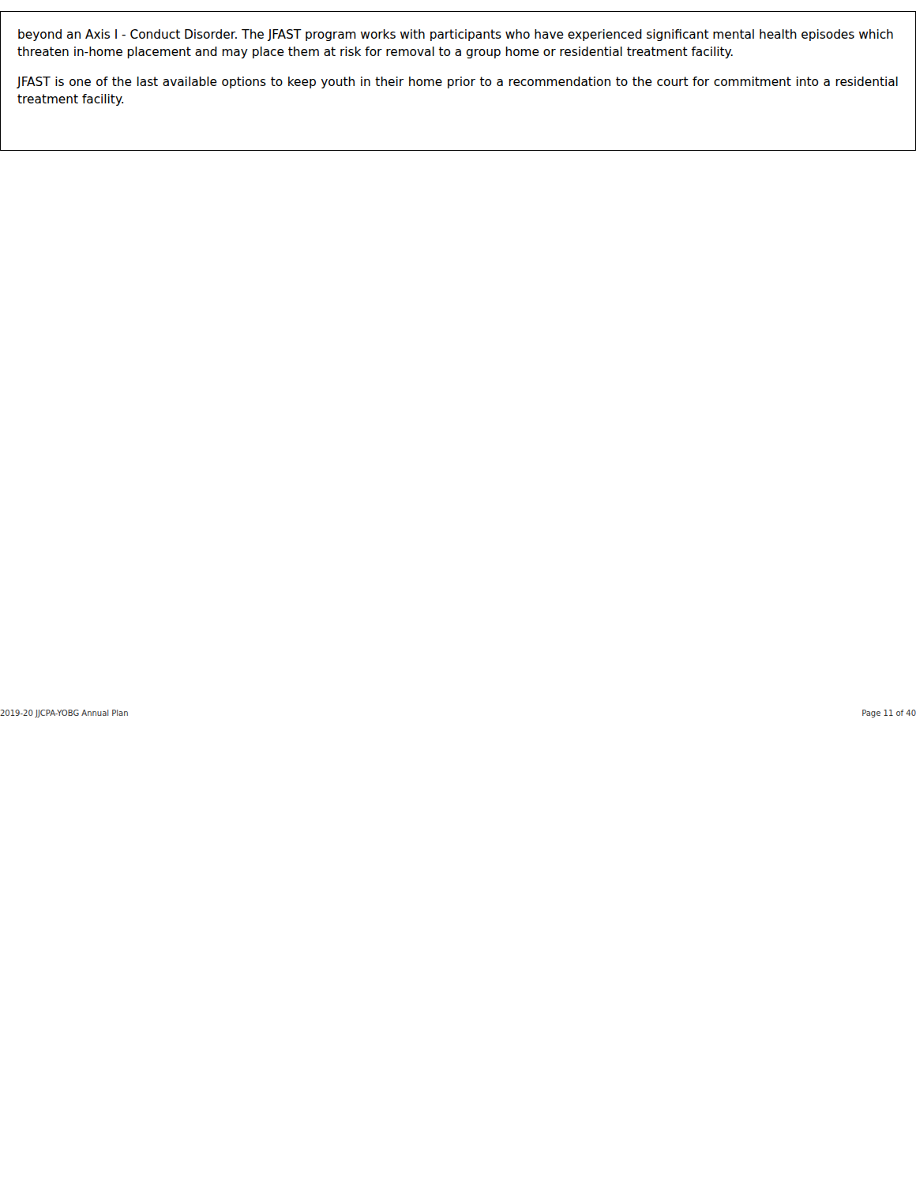beyond an Axis I - Conduct Disorder. The JFAST program works with participants who have experienced significant mental health episodes which threaten in-home placement and may place them at risk for removal to a group home or residential treatment facility.
JFAST is one of the last available options to keep youth in their home prior to a recommendation to the court for commitment into a residential treatment facility.
2019-20 JJCPA-YOBG Annual Plan Page 11 of 40